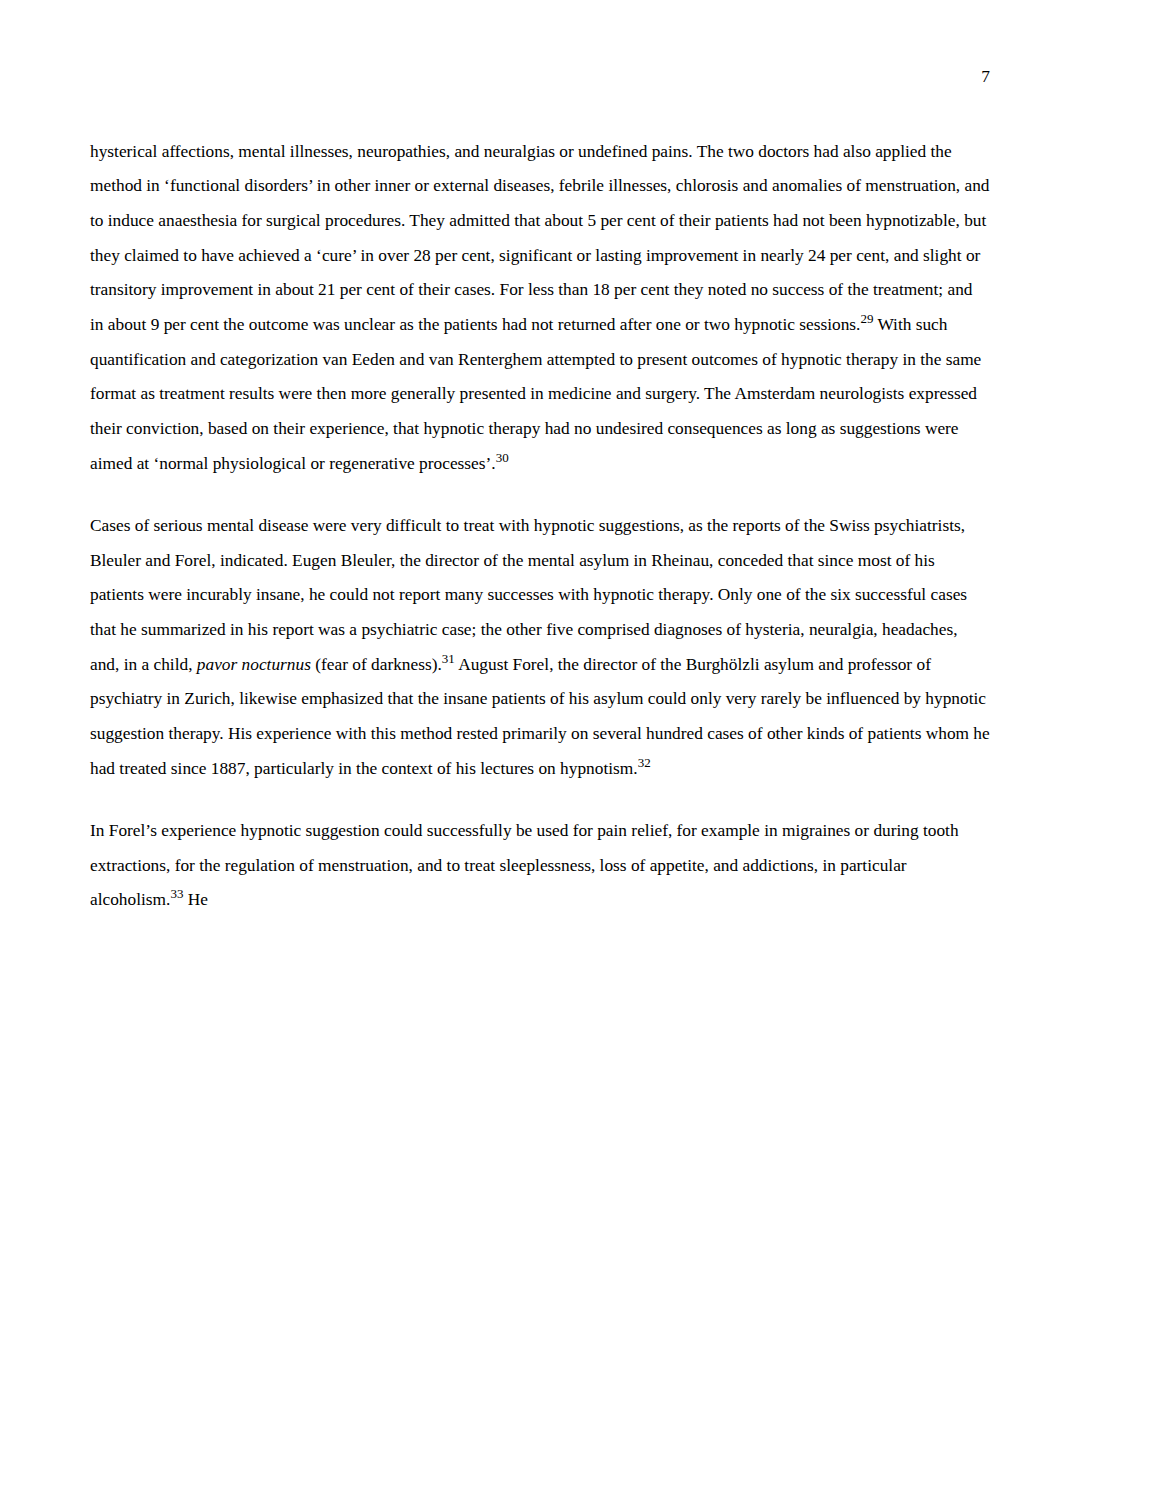7
hysterical affections, mental illnesses, neuropathies, and neuralgias or undefined pains. The two doctors had also applied the method in ‘functional disorders’ in other inner or external diseases, febrile illnesses, chlorosis and anomalies of menstruation, and to induce anaesthesia for surgical procedures. They admitted that about 5 per cent of their patients had not been hypnotizable, but they claimed to have achieved a ‘cure’ in over 28 per cent, significant or lasting improvement in nearly 24 per cent, and slight or transitory improvement in about 21 per cent of their cases. For less than 18 per cent they noted no success of the treatment; and in about 9 per cent the outcome was unclear as the patients had not returned after one or two hypnotic sessions.29 With such quantification and categorization van Eeden and van Renterghem attempted to present outcomes of hypnotic therapy in the same format as treatment results were then more generally presented in medicine and surgery. The Amsterdam neurologists expressed their conviction, based on their experience, that hypnotic therapy had no undesired consequences as long as suggestions were aimed at ‘normal physiological or regenerative processes’.30
Cases of serious mental disease were very difficult to treat with hypnotic suggestions, as the reports of the Swiss psychiatrists, Bleuler and Forel, indicated. Eugen Bleuler, the director of the mental asylum in Rheinau, conceded that since most of his patients were incurably insane, he could not report many successes with hypnotic therapy. Only one of the six successful cases that he summarized in his report was a psychiatric case; the other five comprised diagnoses of hysteria, neuralgia, headaches, and, in a child, pavor nocturnus (fear of darkness).31 August Forel, the director of the Burghölzli asylum and professor of psychiatry in Zurich, likewise emphasized that the insane patients of his asylum could only very rarely be influenced by hypnotic suggestion therapy. His experience with this method rested primarily on several hundred cases of other kinds of patients whom he had treated since 1887, particularly in the context of his lectures on hypnotism.32
In Forel’s experience hypnotic suggestion could successfully be used for pain relief, for example in migraines or during tooth extractions, for the regulation of menstruation, and to treat sleeplessness, loss of appetite, and addictions, in particular alcoholism.33 He